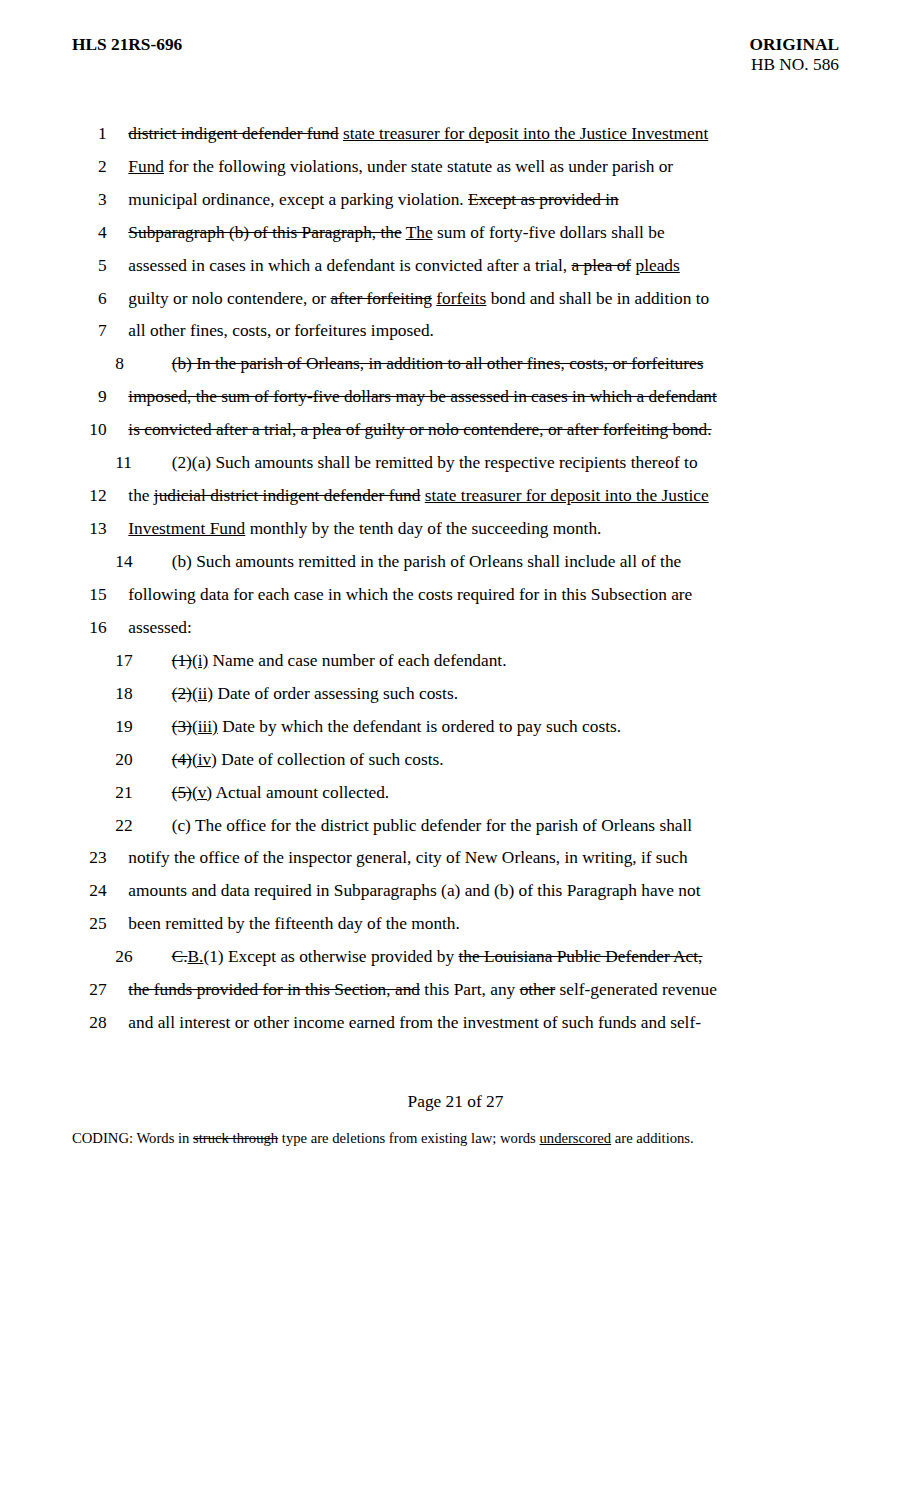HLS 21RS-696
ORIGINAL
HB NO. 586
district indigent defender fund state treasurer for deposit into the Justice Investment
Fund for the following violations, under state statute as well as under parish or
municipal ordinance, except a parking violation. Except as provided in
Subparagraph (b) of this Paragraph, the The sum of forty-five dollars shall be
assessed in cases in which a defendant is convicted after a trial, a plea of pleads
guilty or nolo contendere, or after forfeiting forfeits bond and shall be in addition to
all other fines, costs, or forfeitures imposed.
(b) In the parish of Orleans, in addition to all other fines, costs, or forfeitures
imposed, the sum of forty-five dollars may be assessed in cases in which a defendant
is convicted after a trial, a plea of guilty or nolo contendere, or after forfeiting bond.
(2)(a) Such amounts shall be remitted by the respective recipients thereof to
the judicial district indigent defender fund state treasurer for deposit into the Justice
Investment Fund monthly by the tenth day of the succeeding month.
(b) Such amounts remitted in the parish of Orleans shall include all of the
following data for each case in which the costs required for in this Subsection are
assessed:
(1)(i) Name and case number of each defendant.
(2)(ii) Date of order assessing such costs.
(3)(iii) Date by which the defendant is ordered to pay such costs.
(4)(iv) Date of collection of such costs.
(5)(v) Actual amount collected.
(c) The office for the district public defender for the parish of Orleans shall
notify the office of the inspector general, city of New Orleans, in writing, if such
amounts and data required in Subparagraphs (a) and (b) of this Paragraph have not
been remitted by the fifteenth day of the month.
C.B.(1) Except as otherwise provided by the Louisiana Public Defender Act,
the funds provided for in this Section, and this Part, any other self-generated revenue
and all interest or other income earned from the investment of such funds and self-
Page 21 of 27
CODING: Words in struck through type are deletions from existing law; words underscored are additions.